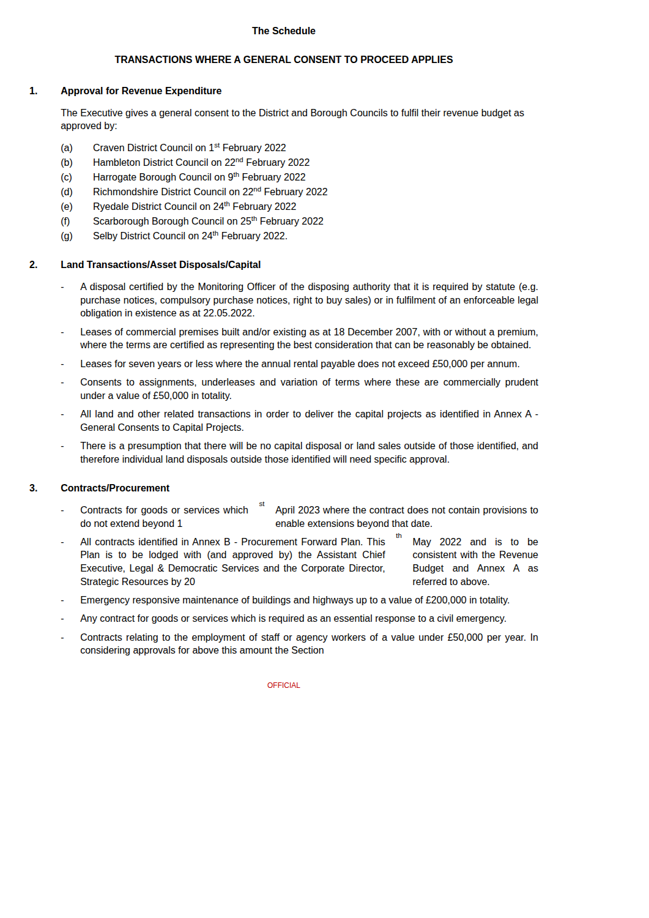The Schedule
TRANSACTIONS WHERE A GENERAL CONSENT TO PROCEED APPLIES
1. Approval for Revenue Expenditure
The Executive gives a general consent to the District and Borough Councils to fulfil their revenue budget as approved by:
(a) Craven District Council on 1st February 2022
(b) Hambleton District Council on 22nd February 2022
(c) Harrogate Borough Council on 9th February 2022
(d) Richmondshire District Council on 22nd February 2022
(e) Ryedale District Council on 24th February 2022
(f) Scarborough Borough Council on 25th February 2022
(g) Selby District Council on 24th February 2022.
2. Land Transactions/Asset Disposals/Capital
A disposal certified by the Monitoring Officer of the disposing authority that it is required by statute (e.g. purchase notices, compulsory purchase notices, right to buy sales) or in fulfilment of an enforceable legal obligation in existence as at 22.05.2022.
Leases of commercial premises built and/or existing as at 18 December 2007, with or without a premium, where the terms are certified as representing the best consideration that can be reasonably be obtained.
Leases for seven years or less where the annual rental payable does not exceed £50,000 per annum.
Consents to assignments, underleases and variation of terms where these are commercially prudent under a value of £50,000 in totality.
All land and other related transactions in order to deliver the capital projects as identified in Annex A - General Consents to Capital Projects.
There is a presumption that there will be no capital disposal or land sales outside of those identified, and therefore individual land disposals outside those identified will need specific approval.
3. Contracts/Procurement
Contracts for goods or services which do not extend beyond 1st April 2023 where the contract does not contain provisions to enable extensions beyond that date.
All contracts identified in Annex B - Procurement Forward Plan. This Plan is to be lodged with (and approved by) the Assistant Chief Executive, Legal & Democratic Services and the Corporate Director, Strategic Resources by 20th May 2022 and is to be consistent with the Revenue Budget and Annex A as referred to above.
Emergency responsive maintenance of buildings and highways up to a value of £200,000 in totality.
Any contract for goods or services which is required as an essential response to a civil emergency.
Contracts relating to the employment of staff or agency workers of a value under £50,000 per year. In considering approvals for above this amount the Section
OFFICIAL